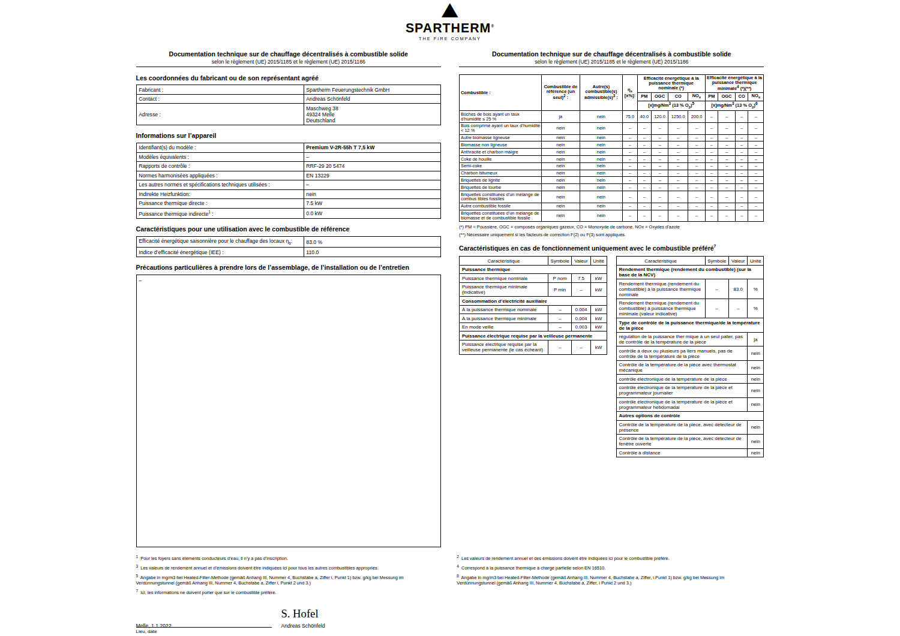⛰
SPARTHERM®
THE FIRE COMPANY
Documentation technique sur de chauffage décentralisés à combustible solide
selon le règlement (UE) 2015/1185 et le règlement (UE) 2015/1186
Les coordonnées du fabricant ou de son représentant agréé
| Fabricant : | Spartherm Feuerungstechnik GmbH |
| Contact : | Andreas Schönfeld |
| Adresse : | Maschweg 38 49324 Melle Deutschland |
Informations sur l’appareil
| Identifiant(s) du modèle : | Premium V-2R-55h T 7,5 kW |
| Modèles équivalents : | – |
| Rapports de contrôle : | RRF-29 20 5474 |
| Normes harmonisées appliquées : | EN 13229 |
| Les autres normes et spécifications techniques utilisées : | – |
| Indirekte Heizfunktion: | nein |
| Puissance thermique directe : | 7.5 kW |
| Puissance thermique indirecte 1 : | 0.0 kW |
Caractéristiques pour une utilisation avec le combustible de référence
| Efficacité énergétique saisonnière pour le chauffage des locaux η s : | 83.0 % |
| Indice d’efficacité énergétique (IEE) : | 110.0 |
Précautions particulières à prendre lors de l’assemblage, de l’installation ou de l’entretien
–
Documentation technique sur de chauffage décentralisés à combustible solide
selon le règlement (UE) 2015/1185 et le règlement (UE) 2015/1186
| Combustible : | Combustible de référence (un seul) 2 : | Autre(s) combustible(s) admissible(s) 3 : | η s [x%]: | Efficacité énergétique à la puissance thermique nominale (*) | Efficacité énergétique à la puissance thermique minimale 4 (*)(**) |
| --- | --- | --- | --- | --- | --- |
| PM | OGC | CO | NO x | PM | OGC | CO | NO x |
| [x]mg/Nm 3 (13 % O 2 ) 5 | [x]mg/Nm 3 (13 % O 2 ) 6 |
| Bûches de bois ayant un taux d’humidité ≤ 25 % | ja | nein | 75.0 | 40.0 | 120.0 | 1250.0 | 200.0 | – | – | – | – |
| Bois comprimé ayant un taux d’humidité < 12 % | nein | nein | – | – | – | – | – | – | – | – | – |
| Autre biomasse ligneuse | nein | nein | – | – | – | – | – | – | – | – | – |
| Biomasse non ligneuse | nein | nein | – | – | – | – | – | – | – | – | – |
| Anthracite et charbon maigre | nein | nein | – | – | – | – | – | – | – | – | – |
| Coke de houille | nein | nein | – | – | – | – | – | – | – | – | – |
| Semi-coke | nein | nein | – | – | – | – | – | – | – | – | – |
| Charbon bitumeux | nein | nein | – | – | – | – | – | – | – | – | – |
| Briquettes de lignite | nein | nein | – | – | – | – | – | – | – | – | – |
| Briquettes de tourbe | nein | nein | – | – | – | – | – | – | – | – | – |
| Briquettes constituées d’un mélange de combus tibles fossiles | nein | nein | – | – | – | – | – | – | – | – | – |
| Autre combustible fossile | nein | nein | – | – | – | – | – | – | – | – | – |
| Briquettes constituées d’un mélange de biomasse et de combustible fossile | nein | nein | – | – | – | – | – | – | – | – | – |
(*) PM = Poussière, OGC = composés organiques gazeux, CO = Monoxyde de carbone, NOx = Oxydes d’azote
(**) Nécessaire uniquement si les facteurs de correction F(2) ou F(3) sont appliqués.
Caractéristiques en cas de fonctionnement uniquement avec le combustible préféré7
| Caractéristique | Symbole | Valeur | Unité |
| --- | --- | --- | --- |
| Puissance thermique |
| Puissance thermique nominale | P nom | 7.5 | kW |
| Puissance thermique minimale (indicative) | P min | – | kW |
| Consommation d’électricité auxiliaire |
| À la puissance thermique nominale | – | 0.004 | kW |
| À la puissance thermique minimale | – | 0.004 | kW |
| En mode veille | – | 0.003 | kW |
| Puissance électrique requise par la veilleuse permanente |
| Puissance électrique requise par la veilleuse permanente (le cas échéant) | – | – | kW |
| Caractéristique | Symbole | Valeur | Unité |
| --- | --- | --- | --- |
| Rendement thermique (rendement du combustible) (sur la base de la NCV) |
| Rendement thermique (rendement du combustible) à la puissance thermique nominale | – | 83.0 | % |
| Rendement thermique (rendement du combustible) à puissance thermique minimale (valeur indicative) | – | – | % |
| Type de contrôle de la puissance thermique/de la température de la pièce |
| régulation de la puissance ther mique à un seul palier, pas de contrôle de la température de la pièce | ja |
| contrôle à deux ou plusieurs pa liers manuels, pas de contrôle de la température de la pièce | nein |
| Contrôle de la température de la pièce avec thermostat mécanique | nein |
| contrôle électronique de la température de la pièce | nein |
| contrôle électronique de la température de la pièce et programmateur journalier | nein |
| contrôle électronique de la température de la pièce et programmateur hebdomadai | nein |
| Autres options de contrôle |
| Contrôle de la température de la pièce, avec détecteur de présence | nein |
| Contrôle de la température de la pièce, avec détecteur de fenêtre ouverte | nein |
| Contrôle à distance | nein |
1 Pour les foyers sans éléments conducteurs d’eau, il n’y a pas d’inscription.
3 Les valeurs de rendement annuel et d’émissions doivent être indiquées ici pour tous les autres combustibles appropriés.
5 Angabe in mg/m3 bei Heated-Filter-Methode (gemäß Anhang III, Nummer 4, Buchstabe a, Ziffer i, Punkt 1) bzw. g/kg bei Messung im Verdünnungstunnel (gemäß Anhang III, Nummer 4, Buchstabe a, Ziffer i, Punkt 2 und 3.)
7 Ici, les informations ne doivent porter que sur le combustible préféré.
2 Les valeurs de rendement annuel et des émissions doivent être indiquées ici pour le combustible préféré.
4 Correspond à la puissance thermique à charge partielle selon EN 16510.
6 Angabe in mg/m3 bei Heated-Filter-Methode (gemäß Anhang III, Nummer 4, Buchstabe a, Ziffer, i Punkt 1) bzw. g/kg bei Messung im Verdünnungstunnel (gemäß Anhang III, Nummer 4, Buchstabe a, Ziffer, i Punkt 2 und 3.)
Lieu, date
Melle, 1.1.2022
S. Hofel
Andreas Schönfeld